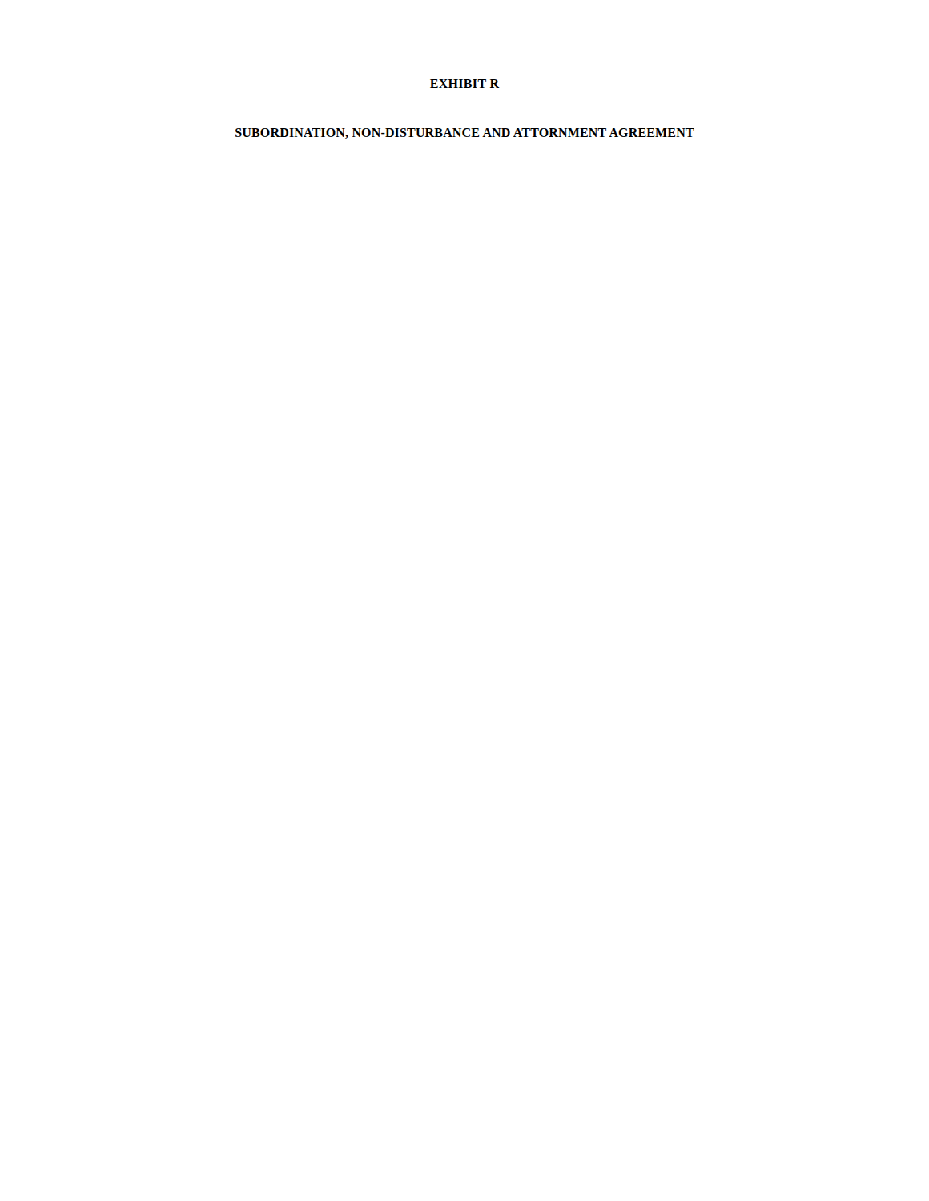EXHIBIT R
SUBORDINATION, NON-DISTURBANCE AND ATTORNMENT AGREEMENT